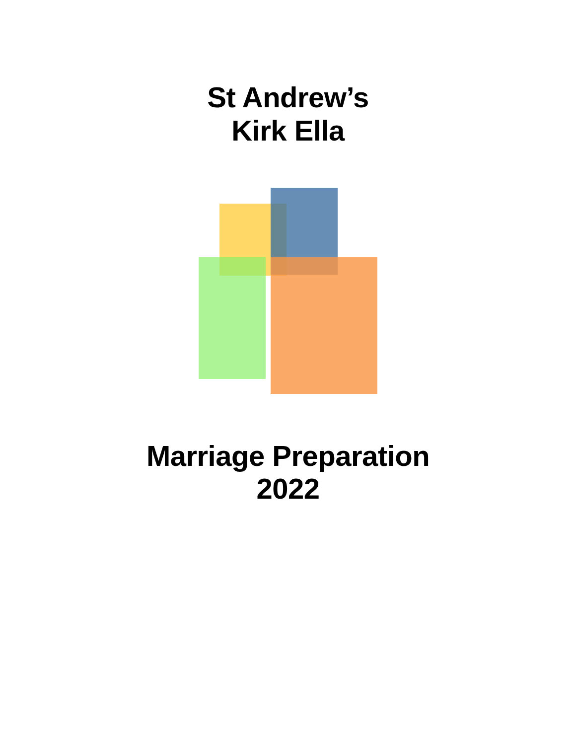St Andrew’s
Kirk Ella
Marriage Preparation
2022